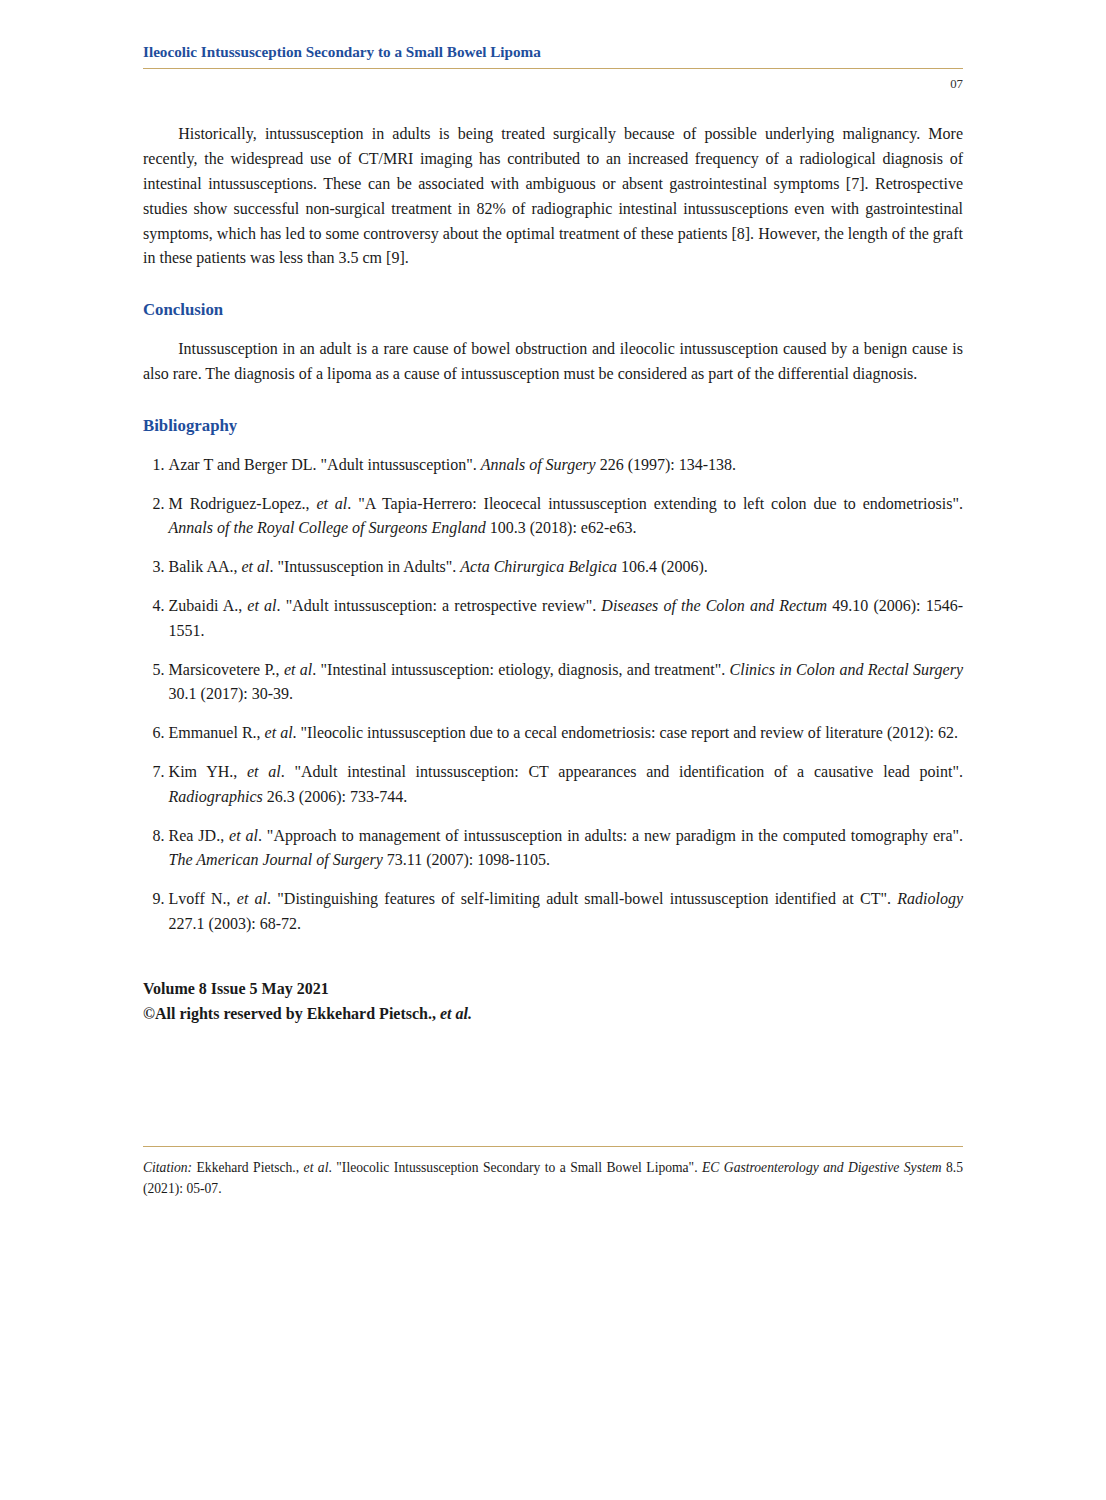Ileocolic Intussusception Secondary to a Small Bowel Lipoma
07
Historically, intussusception in adults is being treated surgically because of possible underlying malignancy. More recently, the widespread use of CT/MRI imaging has contributed to an increased frequency of a radiological diagnosis of intestinal intussusceptions. These can be associated with ambiguous or absent gastrointestinal symptoms [7]. Retrospective studies show successful non-surgical treatment in 82% of radiographic intestinal intussusceptions even with gastrointestinal symptoms, which has led to some controversy about the optimal treatment of these patients [8]. However, the length of the graft in these patients was less than 3.5 cm [9].
Conclusion
Intussusception in an adult is a rare cause of bowel obstruction and ileocolic intussusception caused by a benign cause is also rare. The diagnosis of a lipoma as a cause of intussusception must be considered as part of the differential diagnosis.
Bibliography
Azar T and Berger DL. "Adult intussusception". Annals of Surgery 226 (1997): 134-138.
M Rodriguez-Lopez., et al. "A Tapia-Herrero: Ileocecal intussusception extending to left colon due to endometriosis". Annals of the Royal College of Surgeons England 100.3 (2018): e62-e63.
Balik AA., et al. "Intussusception in Adults". Acta Chirurgica Belgica 106.4 (2006).
Zubaidi A., et al. "Adult intussusception: a retrospective review". Diseases of the Colon and Rectum 49.10 (2006): 1546-1551.
Marsicovetere P., et al. "Intestinal intussusception: etiology, diagnosis, and treatment". Clinics in Colon and Rectal Surgery 30.1 (2017): 30-39.
Emmanuel R., et al. "Ileocolic intussusception due to a cecal endometriosis: case report and review of literature (2012): 62.
Kim YH., et al. "Adult intestinal intussusception: CT appearances and identification of a causative lead point". Radiographics 26.3 (2006): 733-744.
Rea JD., et al. "Approach to management of intussusception in adults: a new paradigm in the computed tomography era". The American Journal of Surgery 73.11 (2007): 1098-1105.
Lvoff N., et al. "Distinguishing features of self-limiting adult small-bowel intussusception identified at CT". Radiology 227.1 (2003): 68-72.
Volume 8 Issue 5 May 2021
©All rights reserved by Ekkehard Pietsch., et al.
Citation: Ekkehard Pietsch., et al. "Ileocolic Intussusception Secondary to a Small Bowel Lipoma". EC Gastroenterology and Digestive System 8.5 (2021): 05-07.